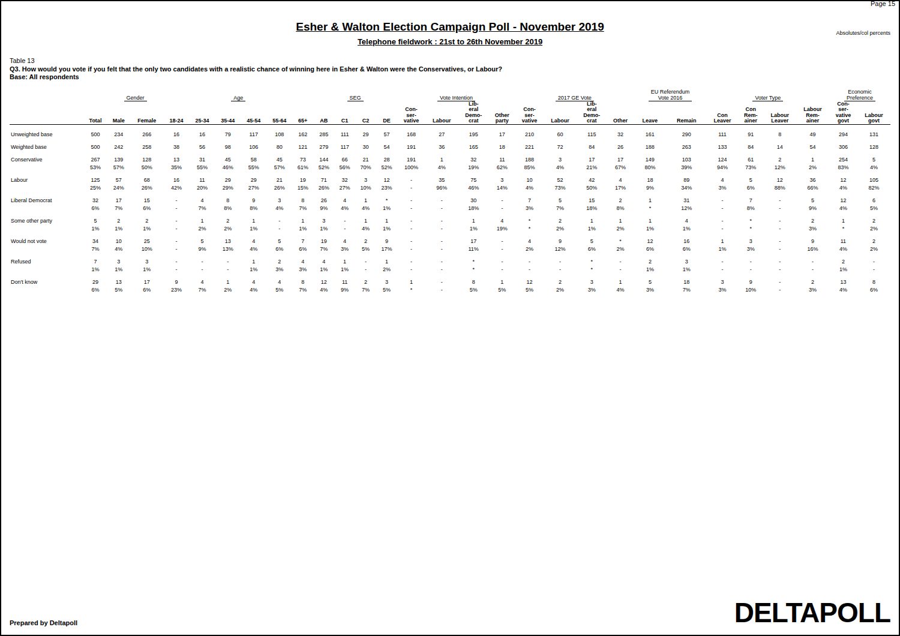Page 15
Esher & Walton Election Campaign Poll - November 2019
Telephone fieldwork : 21st to 26th November 2019
Absolutes/col percents
Table 13
Q3. How would you vote if you felt that the only two candidates with a realistic chance of winning here in Esher & Walton were the Conservatives, or Labour?
Base: All respondents
| | | Gender | Age | SEG | Vote Intention | 2017 GE Vote | EU Referendum Vote 2016 | Voter Type | Economic Preference |
| --- | --- | --- | --- | --- | --- | --- | --- | --- | --- |
| | Total | Male | Female | 18-24 | 25-34 | 35-44 | 45-54 | 55-64 | 65+ | AB | C1 | C2 | DE | Con- ser- vative | Labour | Lib- eral Demo- crat | Other party | Con- ser- vative | Labour | Lib- eral Demo- crat | Other | Leave | Remain | Con Leaver | Con Rem- ainer | Labour Leaver | Labour Rem- ainer | Con- ser- vative govt | Labour govt |
| Unweighted base | 500 | 234 | 266 | 16 | 16 | 79 | 117 | 108 | 162 | 285 | 111 | 29 | 57 | 168 | 27 | 195 | 17 | 210 | 60 | 115 | 32 | 161 | 290 | 111 | 91 | 8 | 49 | 294 | 131 |
| Weighted base | 500 | 242 | 258 | 38 | 56 | 98 | 106 | 80 | 121 | 279 | 117 | 30 | 54 | 191 | 36 | 165 | 18 | 221 | 72 | 84 | 26 | 188 | 263 | 133 | 84 | 14 | 54 | 306 | 128 |
| Conservative | 267 | 139 | 128 | 13 | 31 | 45 | 58 | 45 | 73 | 144 | 66 | 21 | 28 | 191 | 1 | 32 | 11 | 188 | 3 | 17 | 17 | 149 | 103 | 124 | 61 | 2 | 1 | 254 | 5 |
| | 53% | 57% | 50% | 35% | 55% | 46% | 55% | 57% | 61% | 52% | 56% | 70% | 52% | 100% | 4% | 19% | 62% | 85% | 4% | 21% | 67% | 80% | 39% | 94% | 73% | 12% | 2% | 83% | 4% |
| Labour | 125 | 57 | 68 | 16 | 11 | 29 | 29 | 21 | 19 | 71 | 32 | 3 | 12 | - | 35 | 75 | 3 | 10 | 52 | 42 | 4 | 18 | 89 | 4 | 5 | 12 | 36 | 12 | 105 |
| | 25% | 24% | 26% | 42% | 20% | 29% | 27% | 26% | 15% | 26% | 27% | 10% | 23% | - | 96% | 46% | 14% | 4% | 73% | 50% | 17% | 9% | 34% | 3% | 6% | 88% | 66% | 4% | 82% |
| Liberal Democrat | 32 | 17 | 15 | - | 4 | 8 | 9 | 3 | 8 | 26 | 4 | 1 | * | - | - | 30 | - | 7 | 5 | 15 | 2 | 1 | 31 | - | 7 | - | 5 | 12 | 6 |
| | 6% | 7% | 6% | - | 7% | 8% | 8% | 4% | 7% | 9% | 4% | 4% | 1% | - | - | 18% | - | 3% | 7% | 18% | 8% | * | 12% | - | 8% | - | 9% | 4% | 5% |
| Some other party | 5 | 2 | 2 | - | 1 | 2 | 1 | - | 1 | 3 | - | 1 | 1 | - | - | 1 | 4 | * | 2 | 1 | 1 | 1 | 4 | - | * | - | 2 | 1 | 2 |
| | 1% | 1% | 1% | - | 2% | 2% | 1% | - | 1% | 1% | - | 4% | 1% | - | - | 1% | 19% | * | 2% | 1% | 2% | 1% | 1% | - | * | - | 3% | * | 2% |
| Would not vote | 34 | 10 | 25 | - | 5 | 13 | 4 | 5 | 7 | 19 | 4 | 2 | 9 | - | - | 17 | - | 4 | 9 | 5 | * | 12 | 16 | 1 | 3 | - | 9 | 11 | 2 |
| | 7% | 4% | 10% | - | 9% | 13% | 4% | 6% | 6% | 7% | 3% | 5% | 17% | - | - | 11% | - | 2% | 12% | 6% | 2% | 6% | 6% | 1% | 3% | - | 16% | 4% | 2% |
| Refused | 7 | 3 | 3 | - | - | - | 1 | 2 | 4 | 4 | 1 | - | 1 | - | - | * | - | - | - | * | - | 2 | 3 | - | - | - | - | 2 | - |
| | 1% | 1% | 1% | - | - | - | 1% | 3% | 3% | 1% | 1% | - | 2% | - | - | * | - | - | - | * | - | 1% | 1% | - | - | - | - | 1% | - |
| Don't know | 29 | 13 | 17 | 9 | 4 | 1 | 4 | 4 | 8 | 12 | 11 | 2 | 3 | 1 | - | 8 | 1 | 12 | 2 | 3 | 1 | 5 | 18 | 3 | 9 | - | 2 | 13 | 8 |
| | 6% | 5% | 6% | 23% | 7% | 2% | 4% | 5% | 7% | 4% | 9% | 7% | 5% | * | - | 5% | 5% | 5% | 2% | 3% | 4% | 3% | 7% | 3% | 10% | - | 3% | 4% | 6% |
Prepared by Deltapoll
DELTAPOLL